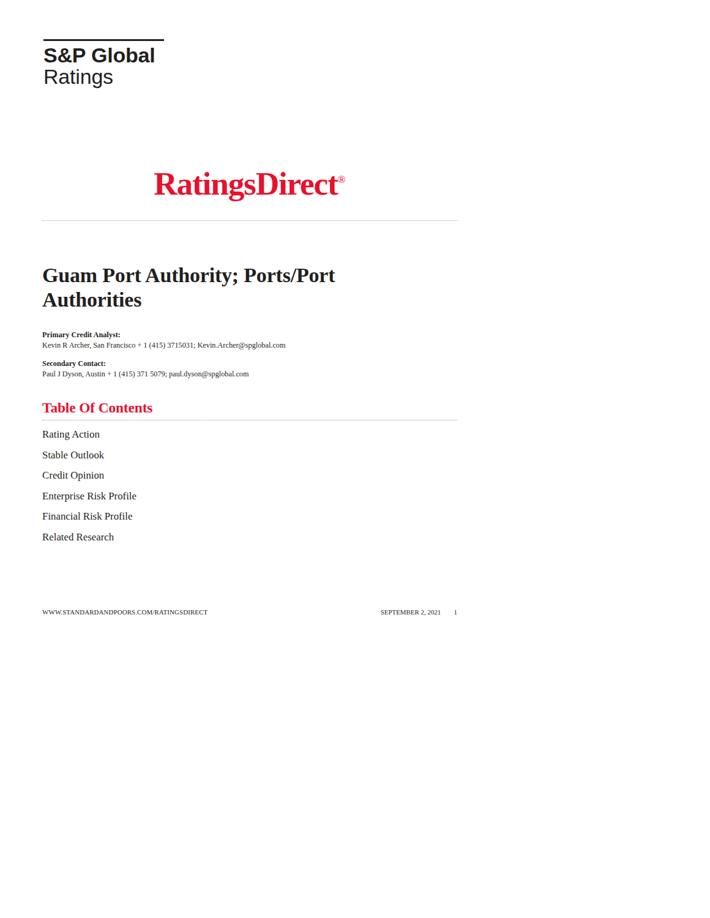S&P Global
Ratings
RatingsDirect®
Guam Port Authority; Ports/Port
Authorities
Primary Credit Analyst:
Kevin R Archer, San Francisco + 1 (415) 3715031; Kevin.Archer@spglobal.com
Secondary Contact:
Paul J Dyson, Austin + 1 (415) 371 5079; paul.dyson@spglobal.com
Table Of Contents
Rating Action
Stable Outlook
Credit Opinion
Enterprise Risk Profile
Financial Risk Profile
Related Research
WWW.STANDARDANDPOORS.COM/RATINGSDIRECT
SEPTEMBER 2, 20211